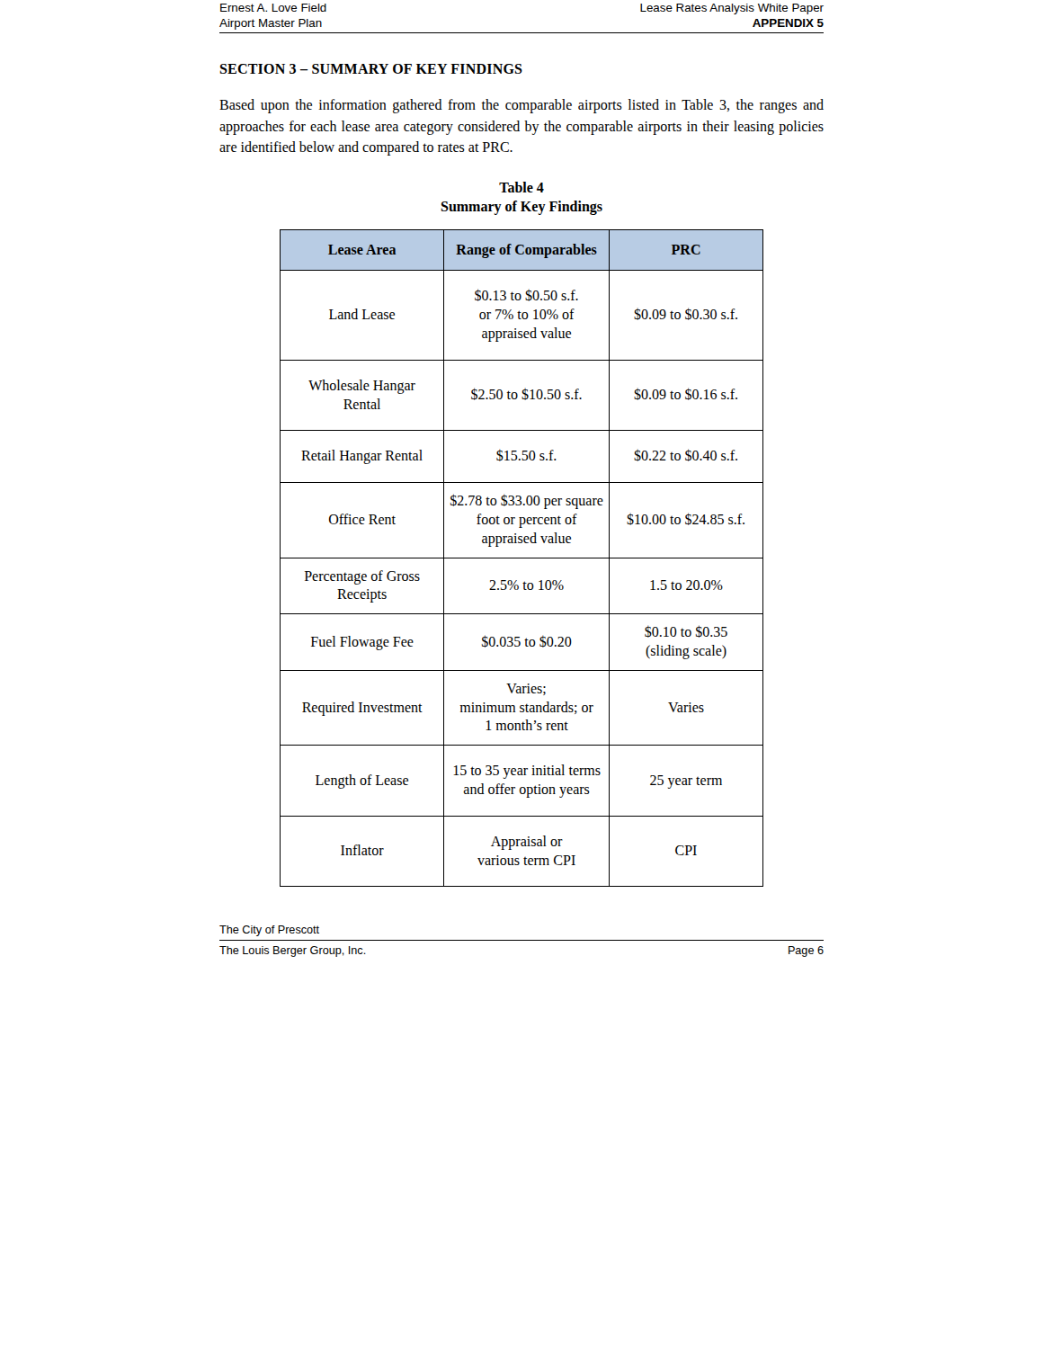Ernest A. Love Field
Lease Rates Analysis White Paper
Airport Master Plan
APPENDIX 5
SECTION 3 – SUMMARY OF KEY FINDINGS
Based upon the information gathered from the comparable airports listed in Table 3, the ranges and approaches for each lease area category considered by the comparable airports in their leasing policies are identified below and compared to rates at PRC.
Table 4
Summary of Key Findings
| Lease Area | Range of Comparables | PRC |
| --- | --- | --- |
| Land Lease | $0.13 to $0.50 s.f. or 7% to 10% of appraised value | $0.09 to $0.30 s.f. |
| Wholesale Hangar Rental | $2.50 to $10.50 s.f. | $0.09 to $0.16 s.f. |
| Retail Hangar Rental | $15.50 s.f. | $0.22 to $0.40 s.f. |
| Office Rent | $2.78 to $33.00 per square foot or percent of appraised value | $10.00 to $24.85 s.f. |
| Percentage of Gross Receipts | 2.5% to 10% | 1.5 to 20.0% |
| Fuel Flowage Fee | $0.035 to $0.20 | $0.10 to $0.35 (sliding scale) |
| Required Investment | Varies; minimum standards; or 1 month’s rent | Varies |
| Length of Lease | 15 to 35 year initial terms and offer option years | 25 year term |
| Inflator | Appraisal or various term CPI | CPI |
The City of Prescott
The Louis Berger Group, Inc.
Page 6